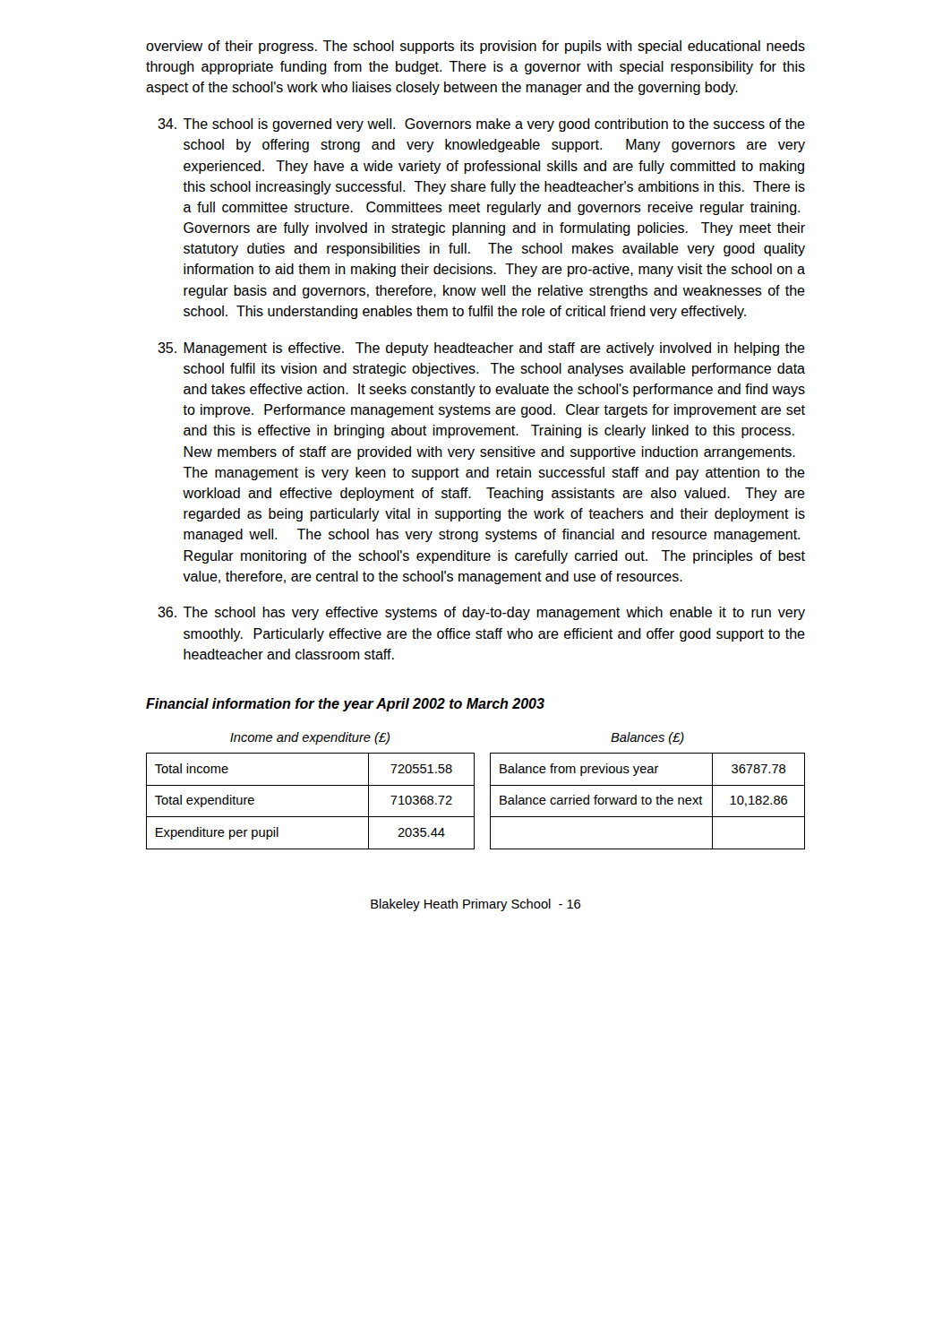overview of their progress. The school supports its provision for pupils with special educational needs through appropriate funding from the budget. There is a governor with special responsibility for this aspect of the school's work who liaises closely between the manager and the governing body.
The school is governed very well. Governors make a very good contribution to the success of the school by offering strong and very knowledgeable support. Many governors are very experienced. They have a wide variety of professional skills and are fully committed to making this school increasingly successful. They share fully the headteacher's ambitions in this. There is a full committee structure. Committees meet regularly and governors receive regular training. Governors are fully involved in strategic planning and in formulating policies. They meet their statutory duties and responsibilities in full. The school makes available very good quality information to aid them in making their decisions. They are pro-active, many visit the school on a regular basis and governors, therefore, know well the relative strengths and weaknesses of the school. This understanding enables them to fulfil the role of critical friend very effectively.
Management is effective. The deputy headteacher and staff are actively involved in helping the school fulfil its vision and strategic objectives. The school analyses available performance data and takes effective action. It seeks constantly to evaluate the school's performance and find ways to improve. Performance management systems are good. Clear targets for improvement are set and this is effective in bringing about improvement. Training is clearly linked to this process. New members of staff are provided with very sensitive and supportive induction arrangements. The management is very keen to support and retain successful staff and pay attention to the workload and effective deployment of staff. Teaching assistants are also valued. They are regarded as being particularly vital in supporting the work of teachers and their deployment is managed well. The school has very strong systems of financial and resource management. Regular monitoring of the school's expenditure is carefully carried out. The principles of best value, therefore, are central to the school's management and use of resources.
The school has very effective systems of day-to-day management which enable it to run very smoothly. Particularly effective are the office staff who are efficient and offer good support to the headteacher and classroom staff.
Financial information for the year April 2002 to March 2003
| Income and expenditure (£) | | Balances (£) |
| --- | --- | --- |
| Total income | 720551.58 | | Balance from previous year | 36787.78 |
| Total expenditure | 710368.72 | | Balance carried forward to the next | 10,182.86 |
| Expenditure per pupil | 2035.44 | | | |
Blakeley Heath Primary School - 16